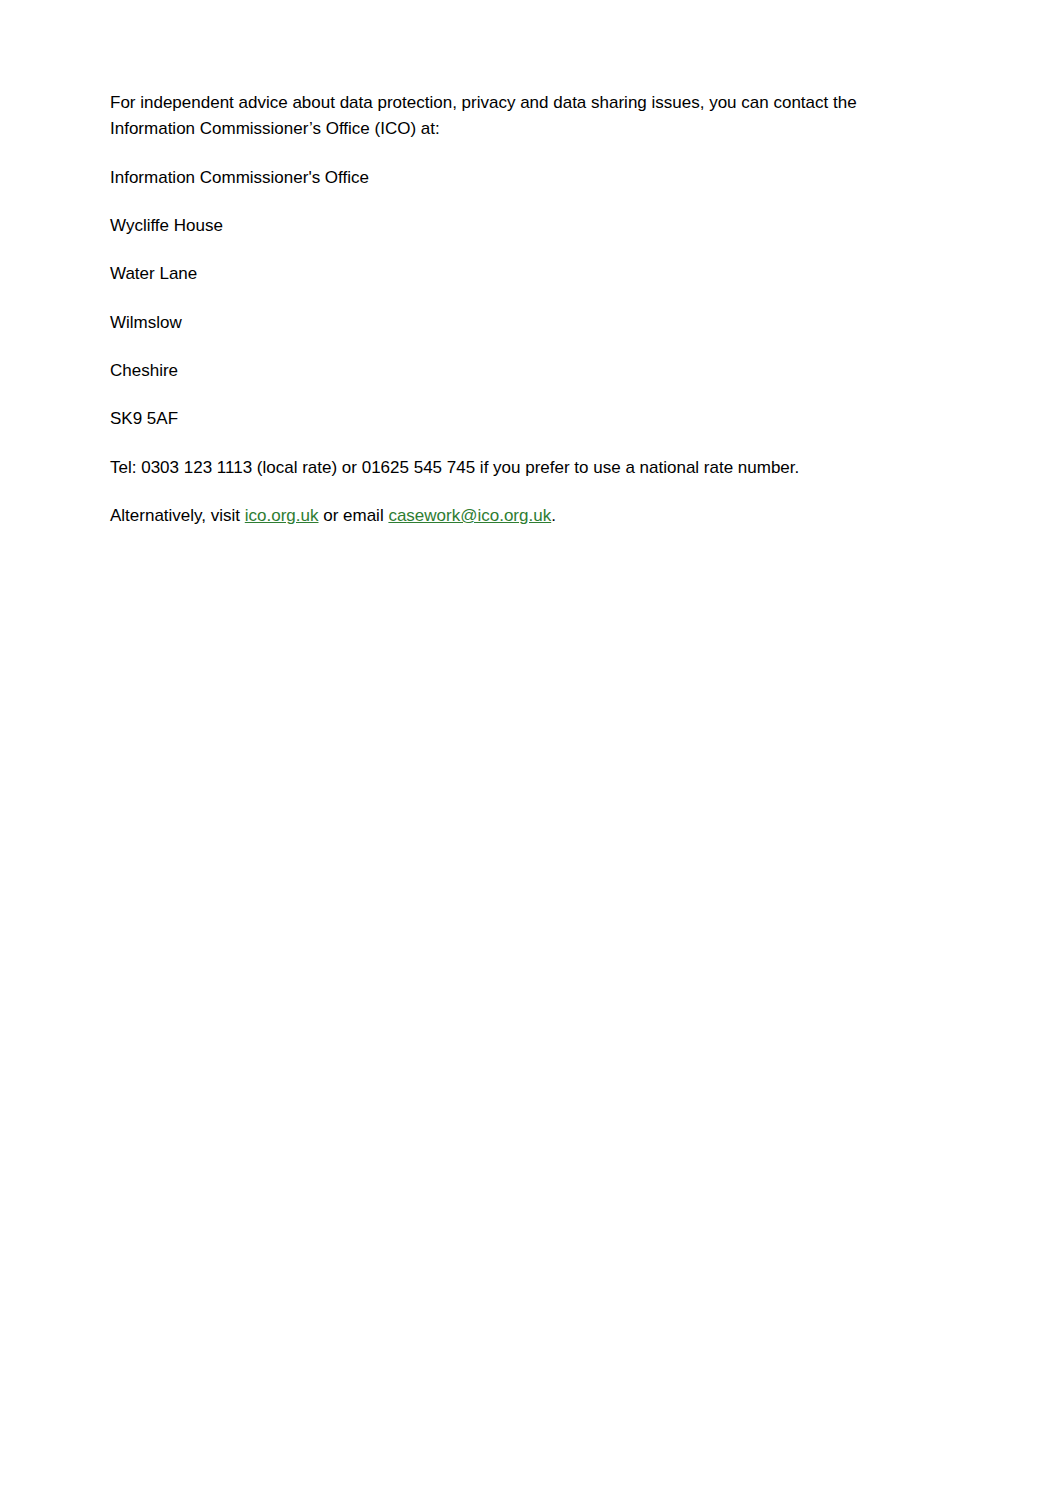For independent advice about data protection, privacy and data sharing issues, you can contact the Information Commissioner’s Office (ICO) at:
Information Commissioner's Office
Wycliffe House
Water Lane
Wilmslow
Cheshire
SK9 5AF
Tel: 0303 123 1113 (local rate) or 01625 545 745 if you prefer to use a national rate number.
Alternatively, visit ico.org.uk or email casework@ico.org.uk.